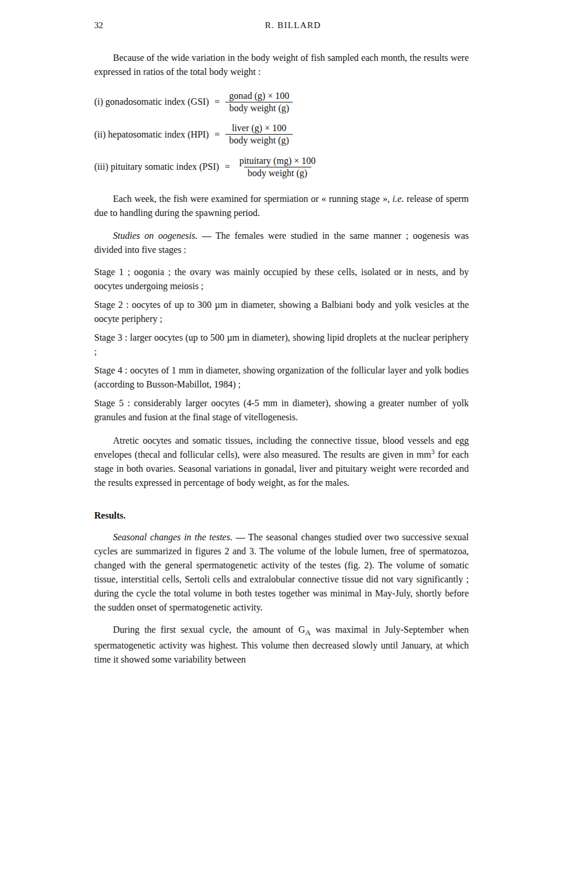32 R. BILLARD
Because of the wide variation in the body weight of fish sampled each month, the results were expressed in ratios of the total body weight :
(i) gonadosomatic index (GSI) = gonad (g) × 100 body weight (g)
(ii) hepatosomatic index (HPI) = liver (g) × 100 body weight (g)
(iii) pituitary somatic index (PSI) = pituitary (mg) × 100 body weight (g)
Each week, the fish were examined for spermiation or « running stage », i.e. release of sperm due to handling during the spawning period.
Studies on oogenesis. — The females were studied in the same manner ; oogenesis was divided into five stages :
Stage 1 ; oogonia ; the ovary was mainly occupied by these cells, isolated or in nests, and by oocytes undergoing meiosis ;
Stage 2 : oocytes of up to 300 µm in diameter, showing a Balbiani body and yolk vesicles at the oocyte periphery ;
Stage 3 : larger oocytes (up to 500 µm in diameter), showing lipid droplets at the nuclear periphery ;
Stage 4 : oocytes of 1 mm in diameter, showing organization of the follicular layer and yolk bodies (according to Busson-Mabillot, 1984) ;
Stage 5 : considerably larger oocytes (4-5 mm in diameter), showing a greater number of yolk granules and fusion at the final stage of vitellogenesis.
Atretic oocytes and somatic tissues, including the connective tissue, blood vessels and egg envelopes (thecal and follicular cells), were also measured. The results are given in mm3 for each stage in both ovaries. Seasonal variations in gonadal, liver and pituitary weight were recorded and the results expressed in percentage of body weight, as for the males.
Results.
Seasonal changes in the testes. — The seasonal changes studied over two successive sexual cycles are summarized in figures 2 and 3. The volume of the lobule lumen, free of spermatozoa, changed with the general spermatogenetic activity of the testes (fig. 2). The volume of somatic tissue, interstitial cells, Sertoli cells and extralobular connective tissue did not vary significantly ; during the cycle the total volume in both testes together was minimal in May-July, shortly before the sudden onset of spermatogenetic activity.
During the first sexual cycle, the amount of GA was maximal in July-September when spermatogenetic activity was highest. This volume then decreased slowly until January, at which time it showed some variability between